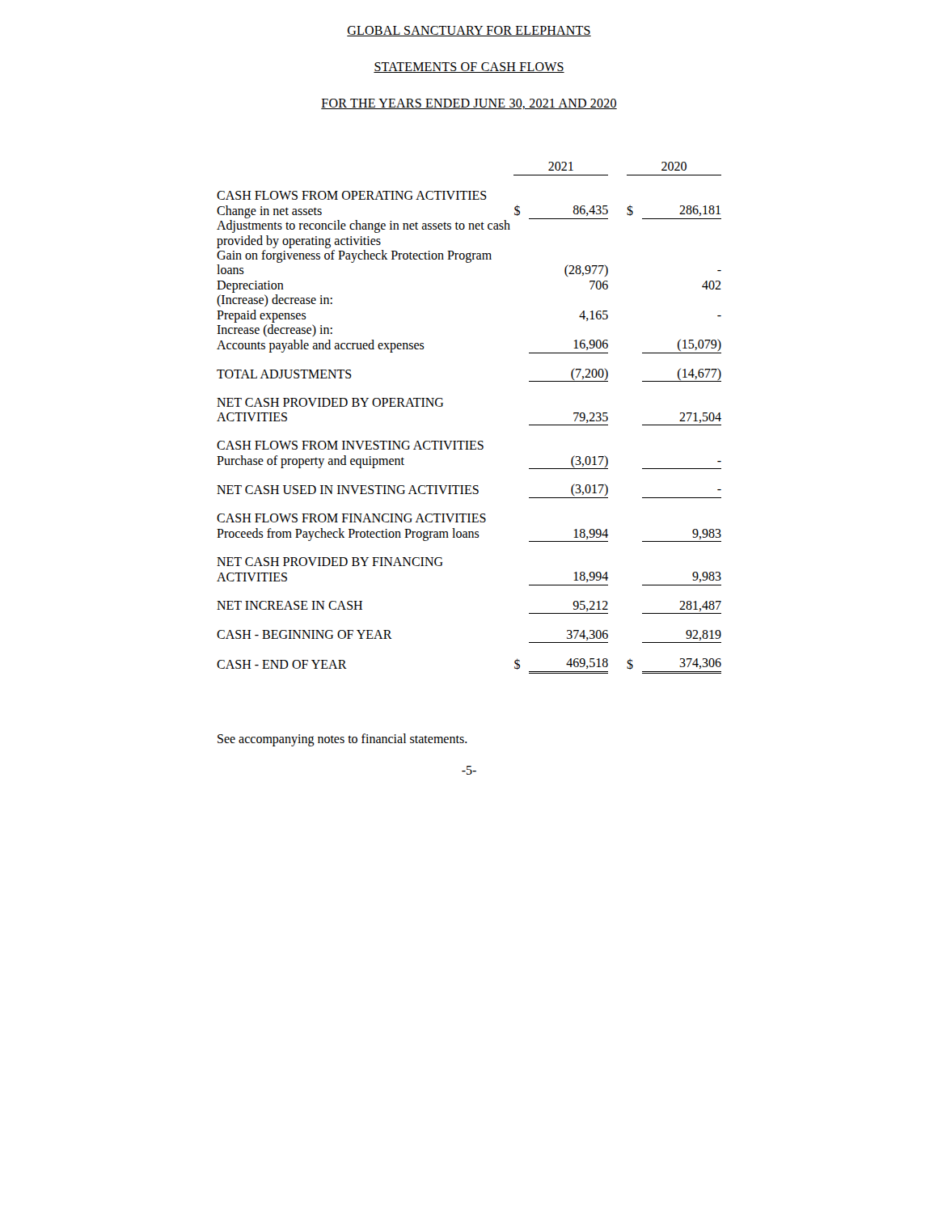GLOBAL SANCTUARY FOR ELEPHANTS
STATEMENTS OF CASH FLOWS
FOR THE YEARS ENDED JUNE 30, 2021 AND 2020
| | 2021 | | 2020 |
| CASH FLOWS FROM OPERATING ACTIVITIES | | | | | |
| Change in net assets | $ | 86,435 | | $ | 286,181 |
| Adjustments to reconcile change in net assets to net cash | | | | | |
| provided by operating activities | | | | | |
| Gain on forgiveness of Paycheck Protection Program loans | | (28,977) | | | - |
| Depreciation | | 706 | | | 402 |
| (Increase) decrease in: | | | | | |
| Prepaid expenses | | 4,165 | | | - |
| Increase (decrease) in: | | | | | |
| Accounts payable and accrued expenses | | 16,906 | | | (15,079) |
| TOTAL ADJUSTMENTS | | (7,200) | | | (14,677) |
| NET CASH PROVIDED BY OPERATING ACTIVITIES | | 79,235 | | | 271,504 |
| CASH FLOWS FROM INVESTING ACTIVITIES | | | | | |
| Purchase of property and equipment | | (3,017) | | | - |
| NET CASH USED IN INVESTING ACTIVITIES | | (3,017) | | | - |
| CASH FLOWS FROM FINANCING ACTIVITIES | | | | | |
| Proceeds from Paycheck Protection Program loans | | 18,994 | | | 9,983 |
| NET CASH PROVIDED BY FINANCING ACTIVITIES | | 18,994 | | | 9,983 |
| NET INCREASE IN CASH | | 95,212 | | | 281,487 |
| CASH - BEGINNING OF YEAR | | 374,306 | | | 92,819 |
| CASH - END OF YEAR | $ | 469,518 | | $ | 374,306 |
See accompanying notes to financial statements.
-5-